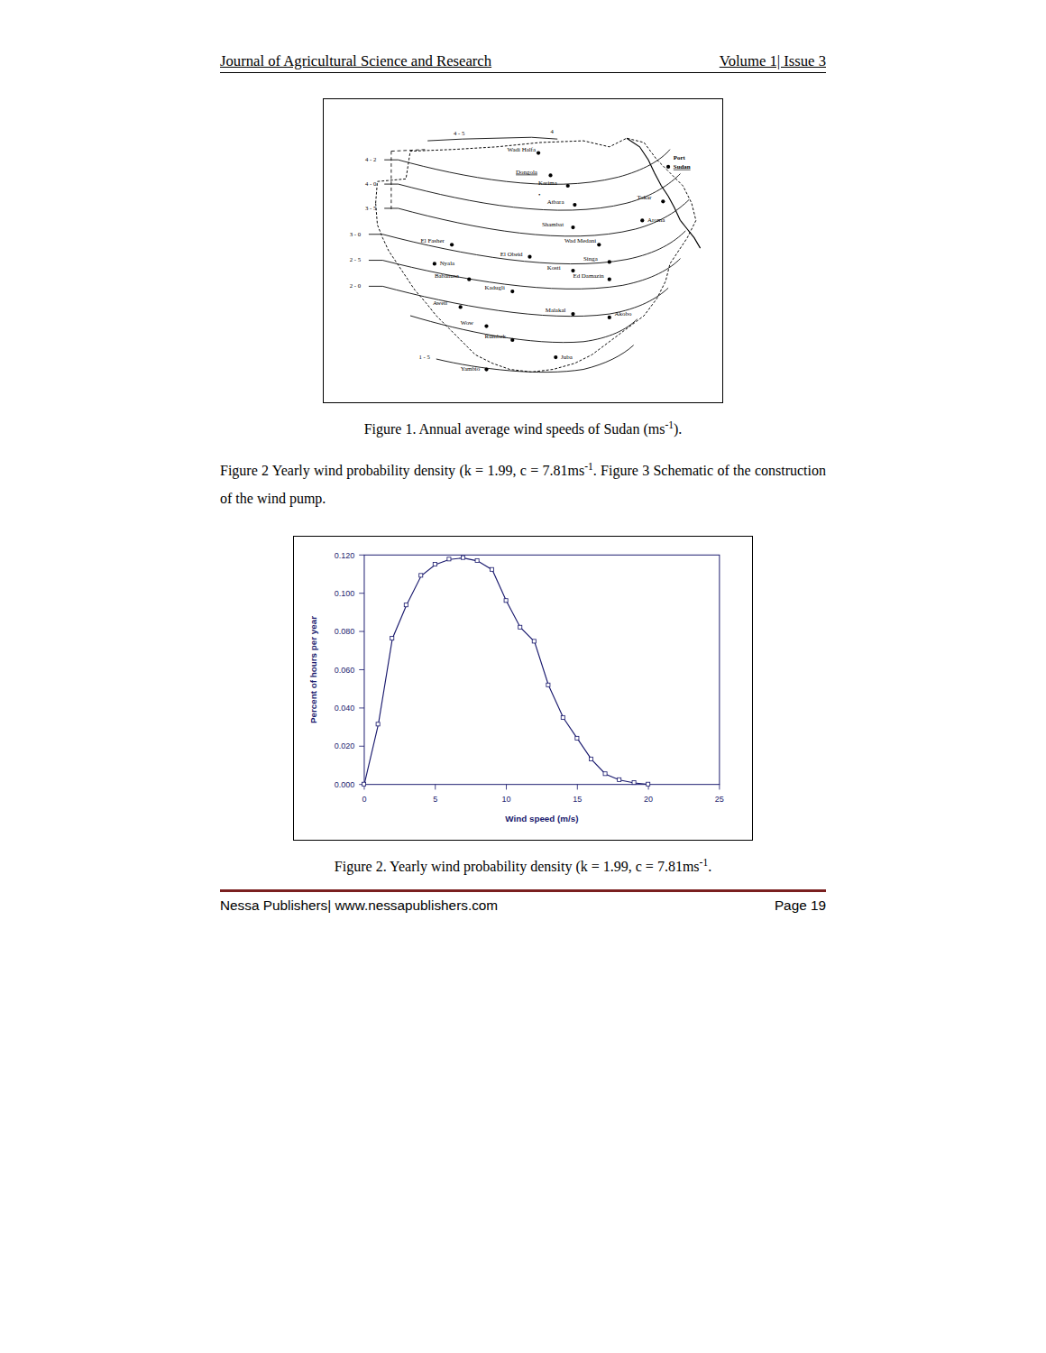Journal of Agricultural Science and Research Volume 1| Issue 3
4 - 5 4 4 - 2 4 - 0 3 - 5 3 - 0 2 - 5 2 - 0 1 - 5 Wadi Halfa Port Sudan Dongola Karima Tokar Atbara • Aroma Shambat El Fasher Wad Medani El Obeid Nyala Singa Kosti Babanusa Ed Damazin Kadugli Aweil Malakal Akobo Wow Rumbek Juba Yambio
Figure 1. Annual average wind speeds of Sudan (ms-1).
Figure 2 Yearly wind probability density (k = 1.99, c = 7.81ms-1. Figure 3 Schematic of the construction of the wind pump.
0.000 0.020 0.040 0.060 0.080 0.100 0.120 0 5 10 15 20 25 Wind speed (m/s) Percent of hours per year
Figure 2. Yearly wind probability density (k = 1.99, c = 7.81ms-1.
Nessa Publishers| www.nessapublishers.com Page 19